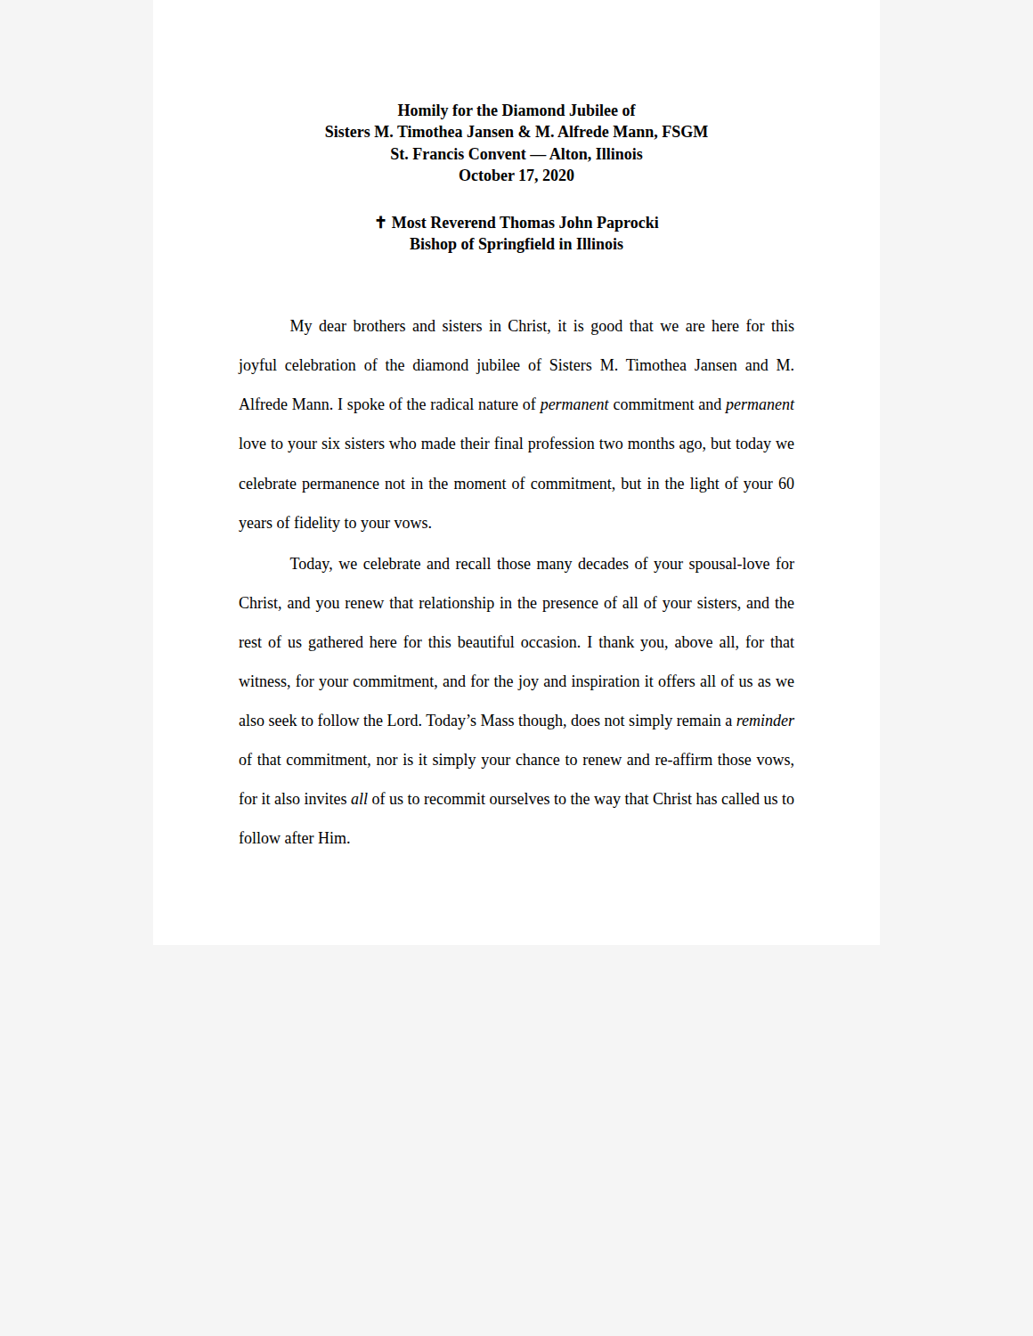Homily for the Diamond Jubilee of
Sisters M. Timothea Jansen & M. Alfrede Mann, FSGM
St. Francis Convent — Alton, Illinois
October 17, 2020
✝ Most Reverend Thomas John Paprocki
Bishop of Springfield in Illinois
My dear brothers and sisters in Christ, it is good that we are here for this joyful celebration of the diamond jubilee of Sisters M. Timothea Jansen and M. Alfrede Mann. I spoke of the radical nature of permanent commitment and permanent love to your six sisters who made their final profession two months ago, but today we celebrate permanence not in the moment of commitment, but in the light of your 60 years of fidelity to your vows.
Today, we celebrate and recall those many decades of your spousal-love for Christ, and you renew that relationship in the presence of all of your sisters, and the rest of us gathered here for this beautiful occasion. I thank you, above all, for that witness, for your commitment, and for the joy and inspiration it offers all of us as we also seek to follow the Lord. Today’s Mass though, does not simply remain a reminder of that commitment, nor is it simply your chance to renew and re-affirm those vows, for it also invites all of us to recommit ourselves to the way that Christ has called us to follow after Him.